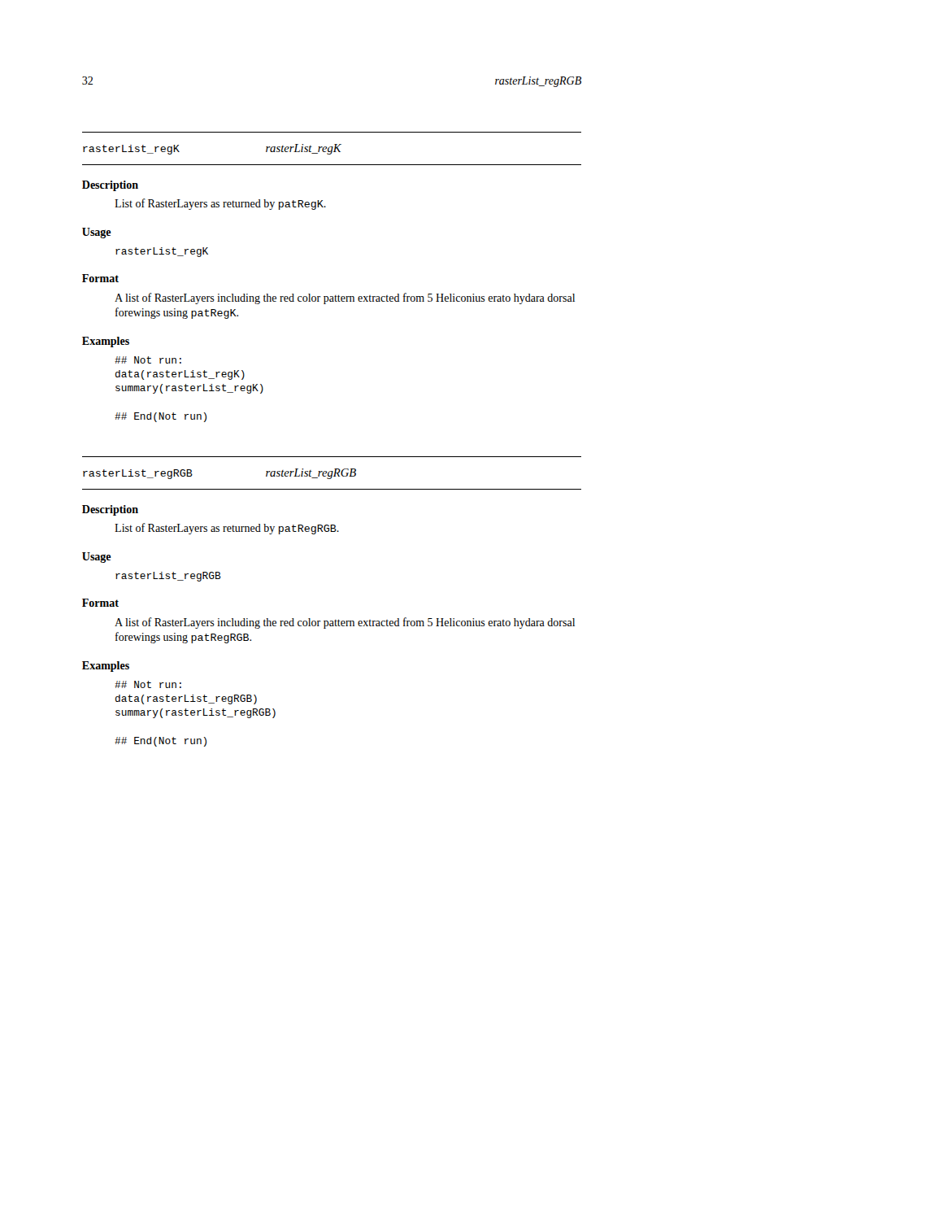32
rasterList_regRGB
rasterList_regK
rasterList_regK
Description
List of RasterLayers as returned by patRegK.
Usage
rasterList_regK
Format
A list of RasterLayers including the red color pattern extracted from 5 Heliconius erato hydara dorsal forewings using patRegK.
Examples
## Not run:
data(rasterList_regK)
summary(rasterList_regK)

## End(Not run)
rasterList_regRGB
rasterList_regRGB
Description
List of RasterLayers as returned by patRegRGB.
Usage
rasterList_regRGB
Format
A list of RasterLayers including the red color pattern extracted from 5 Heliconius erato hydara dorsal forewings using patRegRGB.
Examples
## Not run:
data(rasterList_regRGB)
summary(rasterList_regRGB)

## End(Not run)